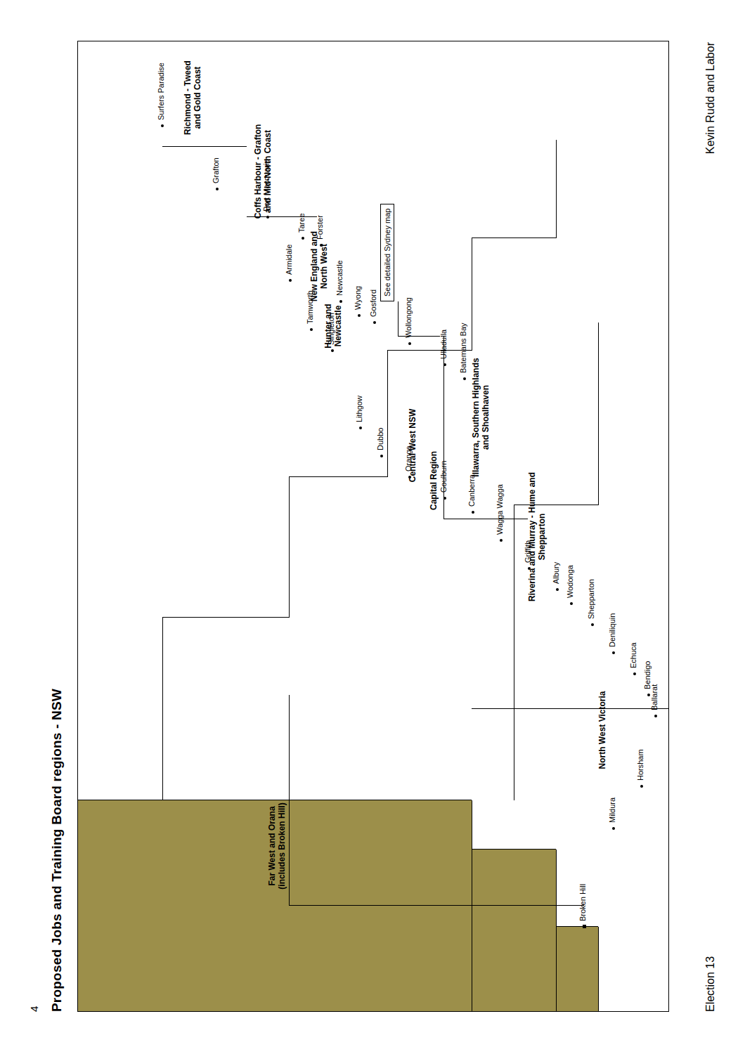4
Proposed Jobs and Training Board regions - NSW
See detailed Sydney map
Broken Hill
Surfers Paradise
Grafton
Port Macquarie
Taree
Forster
Newcastle
Wyong
Gosford
Wollongong
Ulladulla
Batemans Bay
Armidale
Tamworth
Singleton
Lithgow
Dubbo
Orange
Goulburn
Canberra
Wagga Wagga
Griffith
Albury
Wodonga
Shepparton
Deniliquin
Echuca
Bendigo
Ballarat
Horsham
Mildura
Richmond - Tweed
and Gold Coast
Coffs Harbour - Grafton
and Mid-North Coast
New England and North West
Hunter and
Newcastle
Illawarra, Southern Highlands
and Shoalhaven
Capital Region
Central West NSW
Far West and Orana
(includes Broken Hill)
Riverina and Murray - Hume and Shepparton
North West Victoria
Election 13
Kevin Rudd and Labor